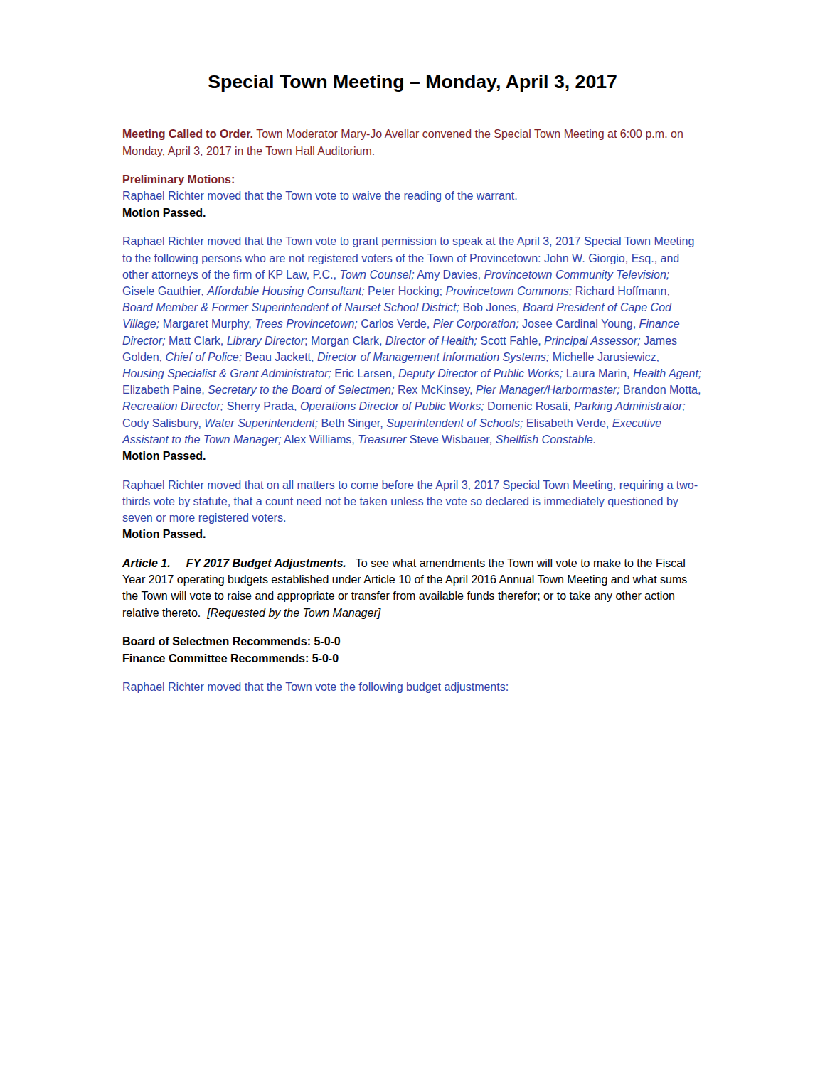Special Town Meeting – Monday, April 3, 2017
Meeting Called to Order. Town Moderator Mary-Jo Avellar convened the Special Town Meeting at 6:00 p.m. on Monday, April 3, 2017 in the Town Hall Auditorium.
Preliminary Motions:
Raphael Richter moved that the Town vote to waive the reading of the warrant.
Motion Passed.
Raphael Richter moved that the Town vote to grant permission to speak at the April 3, 2017 Special Town Meeting to the following persons who are not registered voters of the Town of Provincetown: John W. Giorgio, Esq., and other attorneys of the firm of KP Law, P.C., Town Counsel; Amy Davies, Provincetown Community Television; Gisele Gauthier, Affordable Housing Consultant; Peter Hocking; Provincetown Commons; Richard Hoffmann, Board Member & Former Superintendent of Nauset School District; Bob Jones, Board President of Cape Cod Village; Margaret Murphy, Trees Provincetown; Carlos Verde, Pier Corporation; Josee Cardinal Young, Finance Director; Matt Clark, Library Director; Morgan Clark, Director of Health; Scott Fahle, Principal Assessor; James Golden, Chief of Police; Beau Jackett, Director of Management Information Systems; Michelle Jarusiewicz, Housing Specialist & Grant Administrator; Eric Larsen, Deputy Director of Public Works; Laura Marin, Health Agent; Elizabeth Paine, Secretary to the Board of Selectmen; Rex McKinsey, Pier Manager/Harbormaster; Brandon Motta, Recreation Director; Sherry Prada, Operations Director of Public Works; Domenic Rosati, Parking Administrator; Cody Salisbury, Water Superintendent; Beth Singer, Superintendent of Schools; Elisabeth Verde, Executive Assistant to the Town Manager; Alex Williams, Treasurer Steve Wisbauer, Shellfish Constable.
Motion Passed.
Raphael Richter moved that on all matters to come before the April 3, 2017 Special Town Meeting, requiring a two-thirds vote by statute, that a count need not be taken unless the vote so declared is immediately questioned by seven or more registered voters.
Motion Passed.
Article 1. FY 2017 Budget Adjustments. To see what amendments the Town will vote to make to the Fiscal Year 2017 operating budgets established under Article 10 of the April 2016 Annual Town Meeting and what sums the Town will vote to raise and appropriate or transfer from available funds therefor; or to take any other action relative thereto. [Requested by the Town Manager]
Board of Selectmen Recommends: 5-0-0
Finance Committee Recommends: 5-0-0
Raphael Richter moved that the Town vote the following budget adjustments: